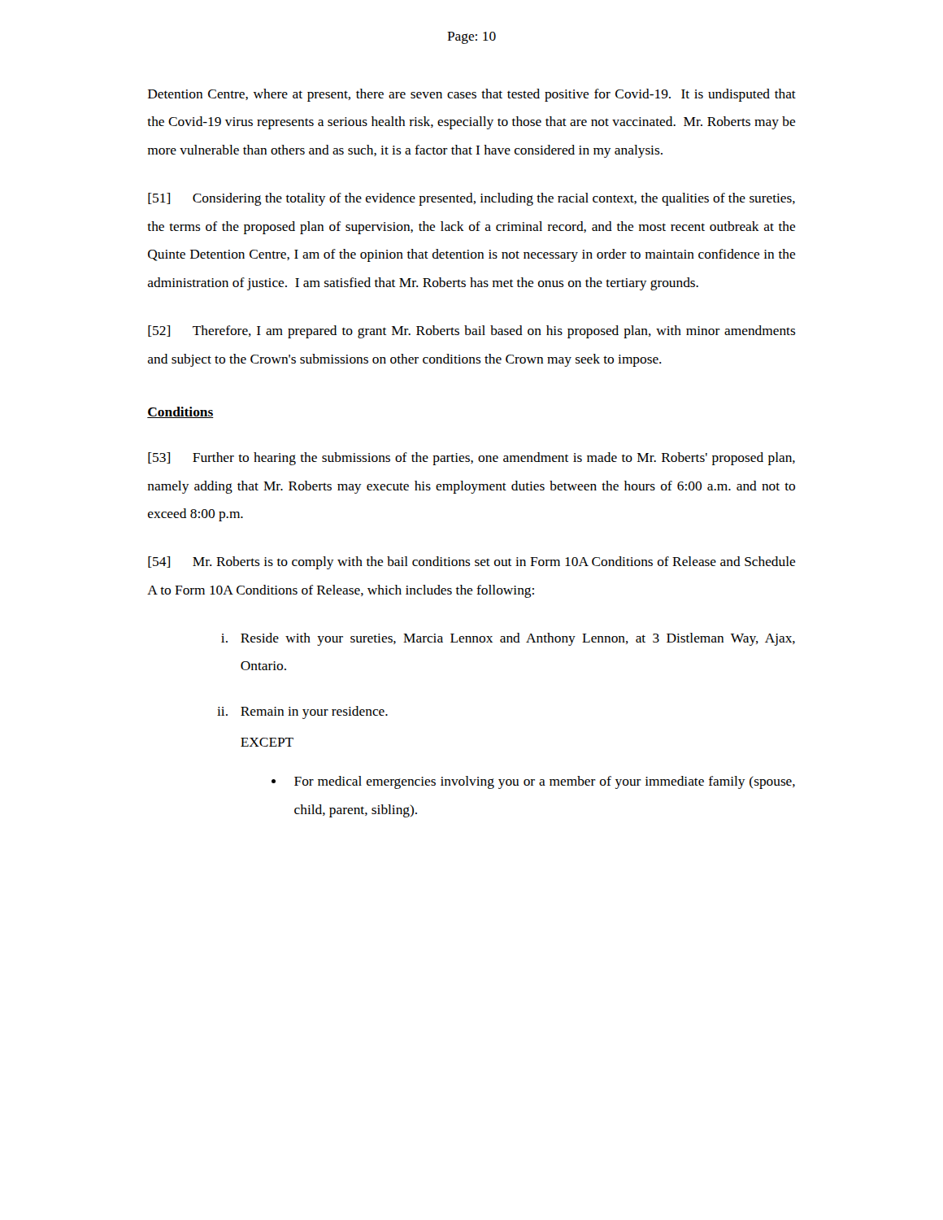Page: 10
Detention Centre, where at present, there are seven cases that tested positive for Covid-19. It is undisputed that the Covid-19 virus represents a serious health risk, especially to those that are not vaccinated. Mr. Roberts may be more vulnerable than others and as such, it is a factor that I have considered in my analysis.
[51] Considering the totality of the evidence presented, including the racial context, the qualities of the sureties, the terms of the proposed plan of supervision, the lack of a criminal record, and the most recent outbreak at the Quinte Detention Centre, I am of the opinion that detention is not necessary in order to maintain confidence in the administration of justice. I am satisfied that Mr. Roberts has met the onus on the tertiary grounds.
[52] Therefore, I am prepared to grant Mr. Roberts bail based on his proposed plan, with minor amendments and subject to the Crown's submissions on other conditions the Crown may seek to impose.
Conditions
[53] Further to hearing the submissions of the parties, one amendment is made to Mr. Roberts' proposed plan, namely adding that Mr. Roberts may execute his employment duties between the hours of 6:00 a.m. and not to exceed 8:00 p.m.
[54] Mr. Roberts is to comply with the bail conditions set out in Form 10A Conditions of Release and Schedule A to Form 10A Conditions of Release, which includes the following:
Reside with your sureties, Marcia Lennox and Anthony Lennon, at 3 Distleman Way, Ajax, Ontario.
Remain in your residence.
EXCEPT
For medical emergencies involving you or a member of your immediate family (spouse, child, parent, sibling).